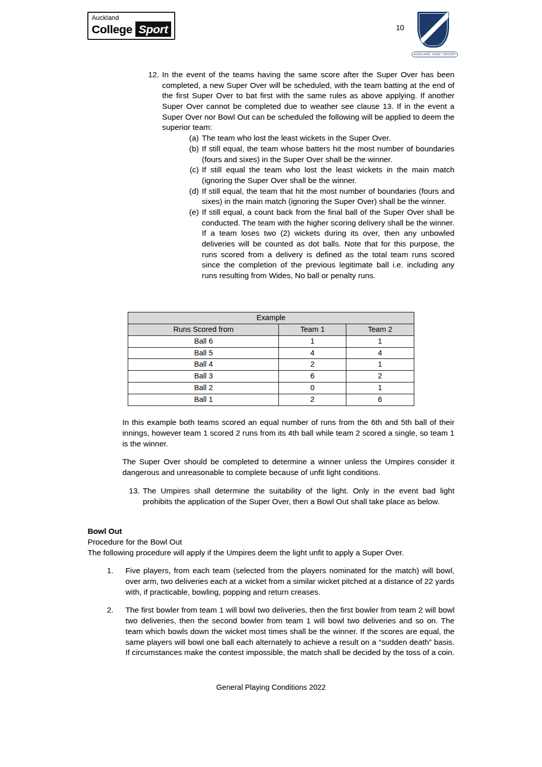Auckland
College Sport
10
AUCKLAND ASSN CRICKET
12. In the event of the teams having the same score after the Super Over has been completed, a new Super Over will be scheduled, with the team batting at the end of the first Super Over to bat first with the same rules as above applying. If another Super Over cannot be completed due to weather see clause 13. If in the event a Super Over nor Bowl Out can be scheduled the following will be applied to deem the superior team:
(a) The team who lost the least wickets in the Super Over.
(b) If still equal, the team whose batters hit the most number of boundaries (fours and sixes) in the Super Over shall be the winner.
(c) If still equal the team who lost the least wickets in the main match (ignoring the Super Over shall be the winner.
(d) If still equal, the team that hit the most number of boundaries (fours and sixes) in the main match (ignoring the Super Over) shall be the winner.
(e) If still equal, a count back from the final ball of the Super Over shall be conducted. The team with the higher scoring delivery shall be the winner. If a team loses two (2) wickets during its over, then any unbowled deliveries will be counted as dot balls. Note that for this purpose, the runs scored from a delivery is defined as the total team runs scored since the completion of the previous legitimate ball i.e. including any runs resulting from Wides, No ball or penalty runs.
| Example |
| --- |
| Runs Scored from | Team 1 | Team 2 |
| Ball 6 | 1 | 1 |
| Ball 5 | 4 | 4 |
| Ball 4 | 2 | 1 |
| Ball 3 | 6 | 2 |
| Ball 2 | 0 | 1 |
| Ball 1 | 2 | 6 |
In this example both teams scored an equal number of runs from the 6th and 5th ball of their innings, however team 1 scored 2 runs from its 4th ball while team 2 scored a single, so team 1 is the winner.
The Super Over should be completed to determine a winner unless the Umpires consider it dangerous and unreasonable to complete because of unfit light conditions.
13. The Umpires shall determine the suitability of the light. Only in the event bad light prohibits the application of the Super Over, then a Bowl Out shall take place as below.
Bowl Out
Procedure for the Bowl Out
The following procedure will apply if the Umpires deem the light unfit to apply a Super Over.
1. Five players, from each team (selected from the players nominated for the match) will bowl, over arm, two deliveries each at a wicket from a similar wicket pitched at a distance of 22 yards with, if practicable, bowling, popping and return creases.
2. The first bowler from team 1 will bowl two deliveries, then the first bowler from team 2 will bowl two deliveries, then the second bowler from team 1 will bowl two deliveries and so on. The team which bowls down the wicket most times shall be the winner. If the scores are equal, the same players will bowl one ball each alternately to achieve a result on a “sudden death” basis. If circumstances make the contest impossible, the match shall be decided by the toss of a coin.
General Playing Conditions 2022